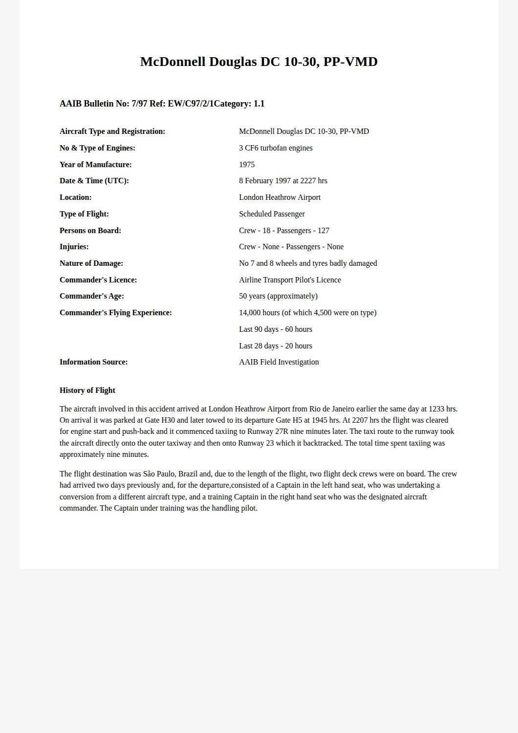McDonnell Douglas DC 10-30, PP-VMD
AAIB Bulletin No: 7/97 Ref: EW/C97/2/1Category: 1.1
| Aircraft Type and Registration: | McDonnell Douglas DC 10-30, PP-VMD |
| No & Type of Engines: | 3 CF6 turbofan engines |
| Year of Manufacture: | 1975 |
| Date & Time (UTC): | 8 February 1997 at 2227 hrs |
| Location: | London Heathrow Airport |
| Type of Flight: | Scheduled Passenger |
| Persons on Board: | Crew - 18 - Passengers - 127 |
| Injuries: | Crew - None - Passengers - None |
| Nature of Damage: | No 7 and 8 wheels and tyres badly damaged |
| Commander's Licence: | Airline Transport Pilot's Licence |
| Commander's Age: | 50 years (approximately) |
| Commander's Flying Experience: | 14,000 hours (of which 4,500 were on type) |
| | Last 90 days - 60 hours |
| | Last 28 days - 20 hours |
| Information Source: | AAIB Field Investigation |
History of Flight
The aircraft involved in this accident arrived at London Heathrow Airport from Rio de Janeiro earlier the same day at 1233 hrs. On arrival it was parked at Gate H30 and later towed to its departure Gate H5 at 1945 hrs. At 2207 hrs the flight was cleared for engine start and push-back and it commenced taxiing to Runway 27R nine minutes later. The taxi route to the runway took the aircraft directly onto the outer taxiway and then onto Runway 23 which it backtracked. The total time spent taxiing was approximately nine minutes.
The flight destination was São Paulo, Brazil and, due to the length of the flight, two flight deck crews were on board. The crew had arrived two days previously and, for the departure,consisted of a Captain in the left hand seat, who was undertaking a conversion from a different aircraft type, and a training Captain in the right hand seat who was the designated aircraft commander. The Captain under training was the handling pilot.